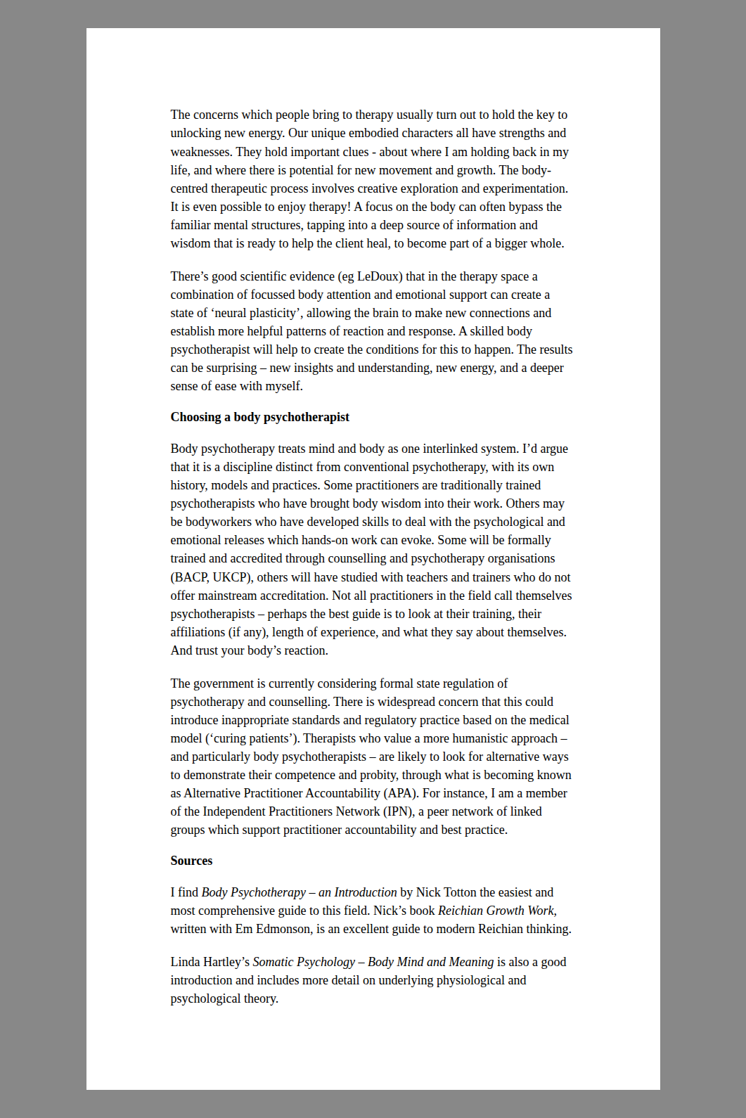The concerns which people bring to therapy usually turn out to hold the key to unlocking new energy. Our unique embodied characters all have strengths and weaknesses. They hold important clues - about where I am holding back in my life, and where there is potential for new movement and growth. The body-centred therapeutic process involves creative exploration and experimentation. It is even possible to enjoy therapy! A focus on the body can often bypass the familiar mental structures, tapping into a deep source of information and wisdom that is ready to help the client heal, to become part of a bigger whole.
There’s good scientific evidence (eg LeDoux) that in the therapy space a combination of focussed body attention and emotional support can create a state of ‘neural plasticity’, allowing the brain to make new connections and establish more helpful patterns of reaction and response. A skilled body psychotherapist will help to create the conditions for this to happen. The results can be surprising – new insights and understanding, new energy, and a deeper sense of ease with myself.
Choosing a body psychotherapist
Body psychotherapy treats mind and body as one interlinked system. I’d argue that it is a discipline distinct from conventional psychotherapy, with its own history, models and practices. Some practitioners are traditionally trained psychotherapists who have brought body wisdom into their work. Others may be bodyworkers who have developed skills to deal with the psychological and emotional releases which hands-on work can evoke. Some will be formally trained and accredited through counselling and psychotherapy organisations (BACP, UKCP), others will have studied with teachers and trainers who do not offer mainstream accreditation. Not all practitioners in the field call themselves psychotherapists – perhaps the best guide is to look at their training, their affiliations (if any), length of experience, and what they say about themselves. And trust your body’s reaction.
The government is currently considering formal state regulation of psychotherapy and counselling. There is widespread concern that this could introduce inappropriate standards and regulatory practice based on the medical model (‘curing patients’). Therapists who value a more humanistic approach – and particularly body psychotherapists – are likely to look for alternative ways to demonstrate their competence and probity, through what is becoming known as Alternative Practitioner Accountability (APA). For instance, I am a member of the Independent Practitioners Network (IPN), a peer network of linked groups which support practitioner accountability and best practice.
Sources
I find Body Psychotherapy – an Introduction by Nick Totton the easiest and most comprehensive guide to this field. Nick’s book Reichian Growth Work, written with Em Edmonson, is an excellent guide to modern Reichian thinking.
Linda Hartley’s Somatic Psychology – Body Mind and Meaning is also a good introduction and includes more detail on underlying physiological and psychological theory.